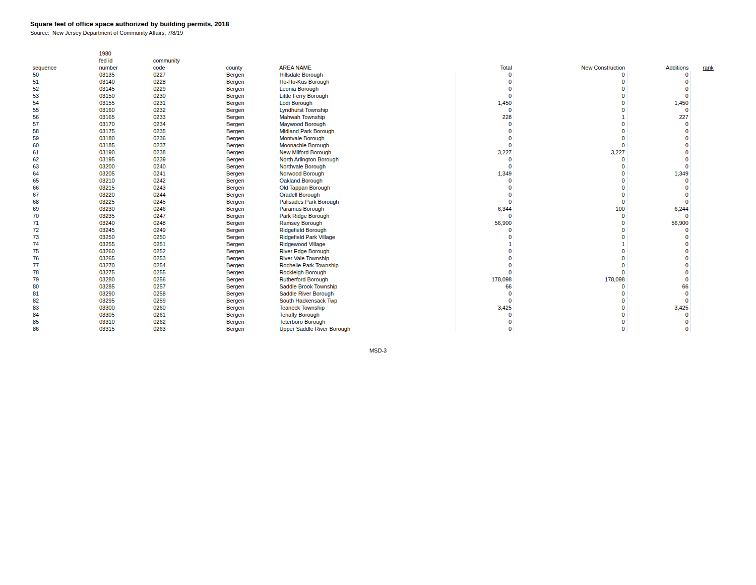Square feet of office space authorized by building permits, 2018
Source: New Jersey Department of Community Affairs, 7/8/19
| | 1980 | | | | | | | |
| --- | --- | --- | --- | --- | --- | --- | --- | --- |
| | fed id | community | | | | | | |
| sequence | number | code | county | AREA NAME | Total | New Construction | Additions | rank |
| 50 | 03135 | 0227 | Bergen | Hillsdale Borough | 0 | 0 | 0 | |
| 51 | 03140 | 0228 | Bergen | Ho-Ho-Kus Borough | 0 | 0 | 0 | |
| 52 | 03145 | 0229 | Bergen | Leonia Borough | 0 | 0 | 0 | |
| 53 | 03150 | 0230 | Bergen | Little Ferry Borough | 0 | 0 | 0 | |
| 54 | 03155 | 0231 | Bergen | Lodi Borough | 1,450 | 0 | 1,450 | |
| 55 | 03160 | 0232 | Bergen | Lyndhurst Township | 0 | 0 | 0 | |
| 56 | 03165 | 0233 | Bergen | Mahwah Township | 228 | 1 | 227 | |
| 57 | 03170 | 0234 | Bergen | Maywood Borough | 0 | 0 | 0 | |
| 58 | 03175 | 0235 | Bergen | Midland Park Borough | 0 | 0 | 0 | |
| 59 | 03180 | 0236 | Bergen | Montvale Borough | 0 | 0 | 0 | |
| 60 | 03185 | 0237 | Bergen | Moonachie Borough | 0 | 0 | 0 | |
| 61 | 03190 | 0238 | Bergen | New Milford Borough | 3,227 | 3,227 | 0 | |
| 62 | 03195 | 0239 | Bergen | North Arlington Borough | 0 | 0 | 0 | |
| 63 | 03200 | 0240 | Bergen | Northvale Borough | 0 | 0 | 0 | |
| 64 | 03205 | 0241 | Bergen | Norwood Borough | 1,349 | 0 | 1,349 | |
| 65 | 03210 | 0242 | Bergen | Oakland Borough | 0 | 0 | 0 | |
| 66 | 03215 | 0243 | Bergen | Old Tappan Borough | 0 | 0 | 0 | |
| 67 | 03220 | 0244 | Bergen | Oradell Borough | 0 | 0 | 0 | |
| 68 | 03225 | 0245 | Bergen | Palisades Park Borough | 0 | 0 | 0 | |
| 69 | 03230 | 0246 | Bergen | Paramus Borough | 6,344 | 100 | 6,244 | |
| 70 | 03235 | 0247 | Bergen | Park Ridge Borough | 0 | 0 | 0 | |
| 71 | 03240 | 0248 | Bergen | Ramsey Borough | 56,900 | 0 | 56,900 | |
| 72 | 03245 | 0249 | Bergen | Ridgefield Borough | 0 | 0 | 0 | |
| 73 | 03250 | 0250 | Bergen | Ridgefield Park Village | 0 | 0 | 0 | |
| 74 | 03255 | 0251 | Bergen | Ridgewood Village | 1 | 1 | 0 | |
| 75 | 03260 | 0252 | Bergen | River Edge Borough | 0 | 0 | 0 | |
| 76 | 03265 | 0253 | Bergen | River Vale Township | 0 | 0 | 0 | |
| 77 | 03270 | 0254 | Bergen | Rochelle Park Township | 0 | 0 | 0 | |
| 78 | 03275 | 0255 | Bergen | Rockleigh Borough | 0 | 0 | 0 | |
| 79 | 03280 | 0256 | Bergen | Rutherford Borough | 178,098 | 178,098 | 0 | |
| 80 | 03285 | 0257 | Bergen | Saddle Brook Township | 66 | 0 | 66 | |
| 81 | 03290 | 0258 | Bergen | Saddle River Borough | 0 | 0 | 0 | |
| 82 | 03295 | 0259 | Bergen | South Hackensack Twp | 0 | 0 | 0 | |
| 83 | 03300 | 0260 | Bergen | Teaneck Township | 3,425 | 0 | 3,425 | |
| 84 | 03305 | 0261 | Bergen | Tenafly Borough | 0 | 0 | 0 | |
| 85 | 03310 | 0262 | Bergen | Teterboro Borough | 0 | 0 | 0 | |
| 86 | 03315 | 0263 | Bergen | Upper Saddle River Borough | 0 | 0 | 0 | |
MSD-3